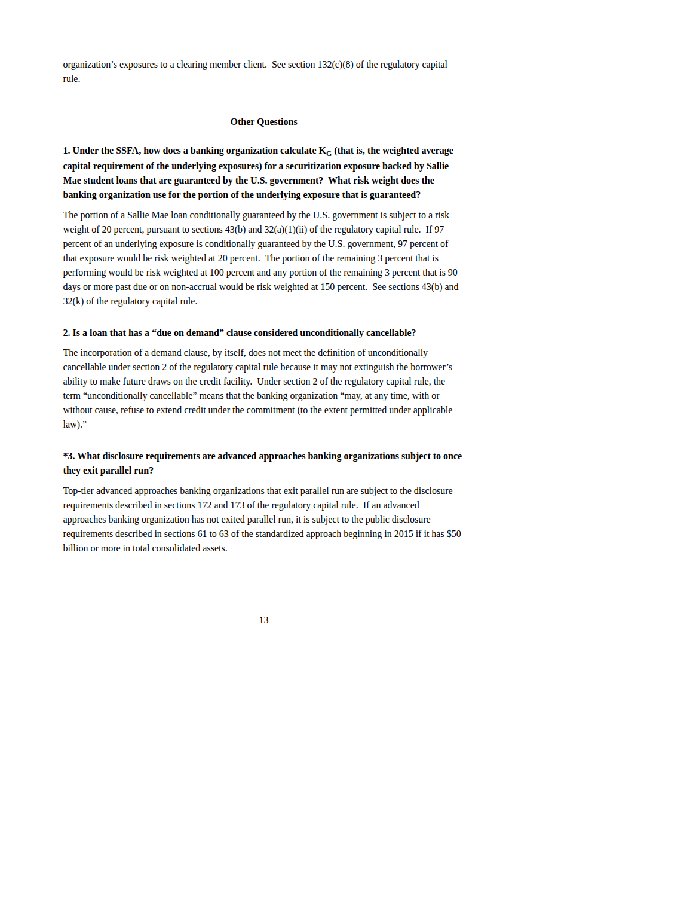organization’s exposures to a clearing member client. See section 132(c)(8) of the regulatory capital rule.
Other Questions
1. Under the SSFA, how does a banking organization calculate KG (that is, the weighted average capital requirement of the underlying exposures) for a securitization exposure backed by Sallie Mae student loans that are guaranteed by the U.S. government? What risk weight does the banking organization use for the portion of the underlying exposure that is guaranteed?
The portion of a Sallie Mae loan conditionally guaranteed by the U.S. government is subject to a risk weight of 20 percent, pursuant to sections 43(b) and 32(a)(1)(ii) of the regulatory capital rule. If 97 percent of an underlying exposure is conditionally guaranteed by the U.S. government, 97 percent of that exposure would be risk weighted at 20 percent. The portion of the remaining 3 percent that is performing would be risk weighted at 100 percent and any portion of the remaining 3 percent that is 90 days or more past due or on non-accrual would be risk weighted at 150 percent. See sections 43(b) and 32(k) of the regulatory capital rule.
2. Is a loan that has a “due on demand” clause considered unconditionally cancellable?
The incorporation of a demand clause, by itself, does not meet the definition of unconditionally cancellable under section 2 of the regulatory capital rule because it may not extinguish the borrower’s ability to make future draws on the credit facility. Under section 2 of the regulatory capital rule, the term “unconditionally cancellable” means that the banking organization “may, at any time, with or without cause, refuse to extend credit under the commitment (to the extent permitted under applicable law).”
*3. What disclosure requirements are advanced approaches banking organizations subject to once they exit parallel run?
Top-tier advanced approaches banking organizations that exit parallel run are subject to the disclosure requirements described in sections 172 and 173 of the regulatory capital rule. If an advanced approaches banking organization has not exited parallel run, it is subject to the public disclosure requirements described in sections 61 to 63 of the standardized approach beginning in 2015 if it has $50 billion or more in total consolidated assets.
13